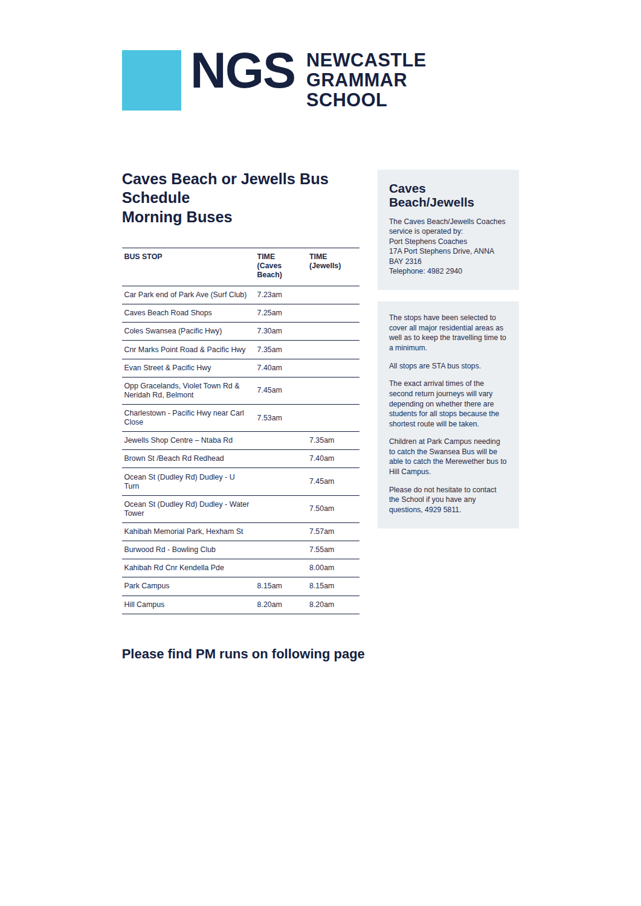NGS
Newcastle
Grammar
School
Caves Beach or Jewells Bus Schedule
Morning Buses
| BUS STOP | TIME (Caves Beach) | TIME (Jewells) |
| --- | --- | --- |
| Car Park end of Park Ave (Surf Club) | 7.23am | |
| Caves Beach Road Shops | 7.25am | |
| Coles Swansea (Pacific Hwy) | 7.30am | |
| Cnr Marks Point Road & Pacific Hwy | 7.35am | |
| Evan Street & Pacific Hwy | 7.40am | |
| Opp Gracelands, Violet Town Rd & Neridah Rd, Belmont | 7.45am | |
| Charlestown - Pacific Hwy near Carl Close | 7.53am | |
| Jewells Shop Centre – Ntaba Rd | | 7.35am |
| Brown St /Beach Rd Redhead | | 7.40am |
| Ocean St (Dudley Rd) Dudley - U Turn | | 7.45am |
| Ocean St (Dudley Rd) Dudley - Water Tower | | 7.50am |
| Kahibah Memorial Park, Hexham St | | 7.57am |
| Burwood Rd - Bowling Club | | 7.55am |
| Kahibah Rd Cnr Kendella Pde | | 8.00am |
| Park Campus | 8.15am | 8.15am |
| Hill Campus | 8.20am | 8.20am |
Caves Beach/Jewells
The Caves Beach/Jewells Coaches service is operated by:
Port Stephens Coaches
17A Port Stephens Drive, ANNA BAY 2316
Telephone: 4982 2940
The stops have been selected to cover all major residential areas as well as to keep the travelling time to a minimum.
All stops are STA bus stops.
The exact arrival times of the second return journeys will vary depending on whether there are students for all stops because the shortest route will be taken.
Children at Park Campus needing to catch the Swansea Bus will be able to catch the Merewether bus to Hill Campus.
Please do not hesitate to contact the School if you have any questions, 4929 5811.
Please find PM runs on following page